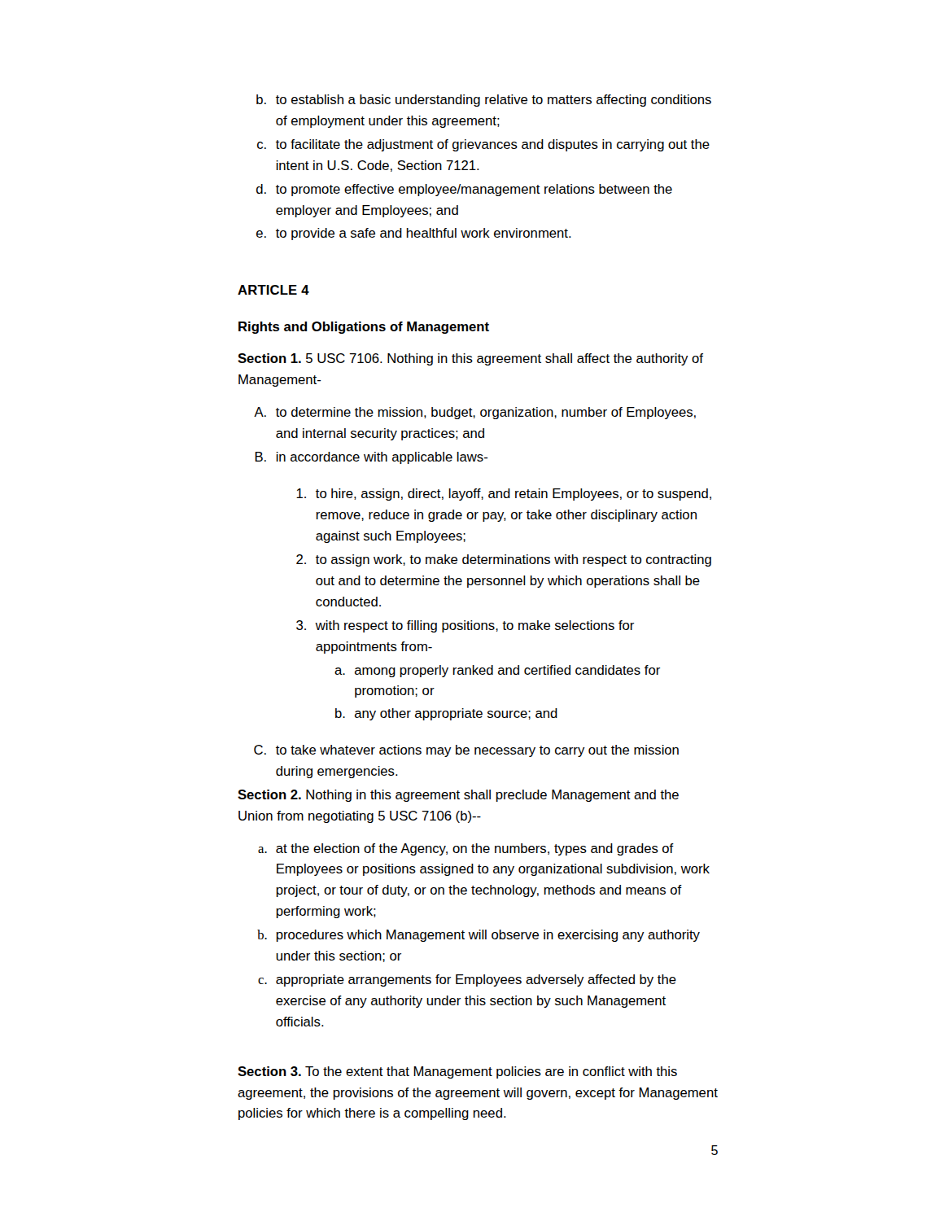to establish a basic understanding relative to matters affecting conditions of employment under this agreement;
to facilitate the adjustment of grievances and disputes in carrying out the intent in U.S. Code, Section 7121.
to promote effective employee/management relations between the employer and Employees; and
to provide a safe and healthful work environment.
ARTICLE 4
Rights and Obligations of Management
Section 1. 5 USC 7106. Nothing in this agreement shall affect the authority of Management-
to determine the mission, budget, organization, number of Employees, and internal security practices; and
in accordance with applicable laws-
to hire, assign, direct, layoff, and retain Employees, or to suspend, remove, reduce in grade or pay, or take other disciplinary action against such Employees;
to assign work, to make determinations with respect to contracting out and to determine the personnel by which operations shall be conducted.
with respect to filling positions, to make selections for appointments from-
among properly ranked and certified candidates for promotion; or
any other appropriate source; and
to take whatever actions may be necessary to carry out the mission during emergencies.
Section 2. Nothing in this agreement shall preclude Management and the Union from negotiating 5 USC 7106 (b)--
at the election of the Agency, on the numbers, types and grades of Employees or positions assigned to any organizational subdivision, work project, or tour of duty, or on the technology, methods and means of performing work;
procedures which Management will observe in exercising any authority under this section; or
appropriate arrangements for Employees adversely affected by the exercise of any authority under this section by such Management officials.
Section 3. To the extent that Management policies are in conflict with this agreement, the provisions of the agreement will govern, except for Management policies for which there is a compelling need.
5